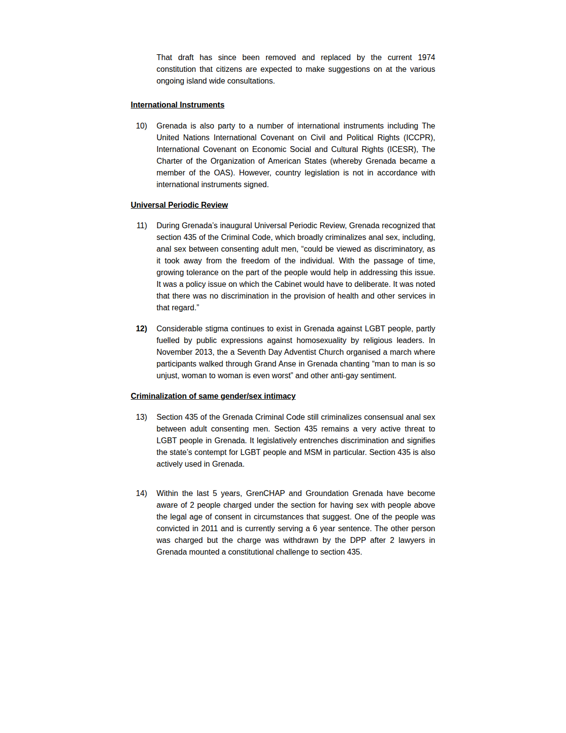That draft has since been removed and replaced by the current 1974 constitution that citizens are expected to make suggestions on at the various ongoing island wide consultations.
International Instruments
10) Grenada is also party to a number of international instruments including The United Nations International Covenant on Civil and Political Rights (ICCPR), International Covenant on Economic Social and Cultural Rights (ICESR), The Charter of the Organization of American States (whereby Grenada became a member of the OAS). However, country legislation is not in accordance with international instruments signed.
Universal Periodic Review
11) During Grenada’s inaugural Universal Periodic Review, Grenada recognized that section 435 of the Criminal Code, which broadly criminalizes anal sex, including, anal sex between consenting adult men, “could be viewed as discriminatory, as it took away from the freedom of the individual. With the passage of time, growing tolerance on the part of the people would help in addressing this issue. It was a policy issue on which the Cabinet would have to deliberate. It was noted that there was no discrimination in the provision of health and other services in that regard.”
12) Considerable stigma continues to exist in Grenada against LGBT people, partly fuelled by public expressions against homosexuality by religious leaders. In November 2013, the a Seventh Day Adventist Church organised a march where participants walked through Grand Anse in Grenada chanting “man to man is so unjust, woman to woman is even worst” and other anti-gay sentiment.
Criminalization of same gender/sex intimacy
13) Section 435 of the Grenada Criminal Code still criminalizes consensual anal sex between adult consenting men. Section 435 remains a very active threat to LGBT people in Grenada. It legislatively entrenches discrimination and signifies the state’s contempt for LGBT people and MSM in particular. Section 435 is also actively used in Grenada.
14) Within the last 5 years, GrenCHAP and Groundation Grenada have become aware of 2 people charged under the section for having sex with people above the legal age of consent in circumstances that suggest. One of the people was convicted in 2011 and is currently serving a 6 year sentence. The other person was charged but the charge was withdrawn by the DPP after 2 lawyers in Grenada mounted a constitutional challenge to section 435.